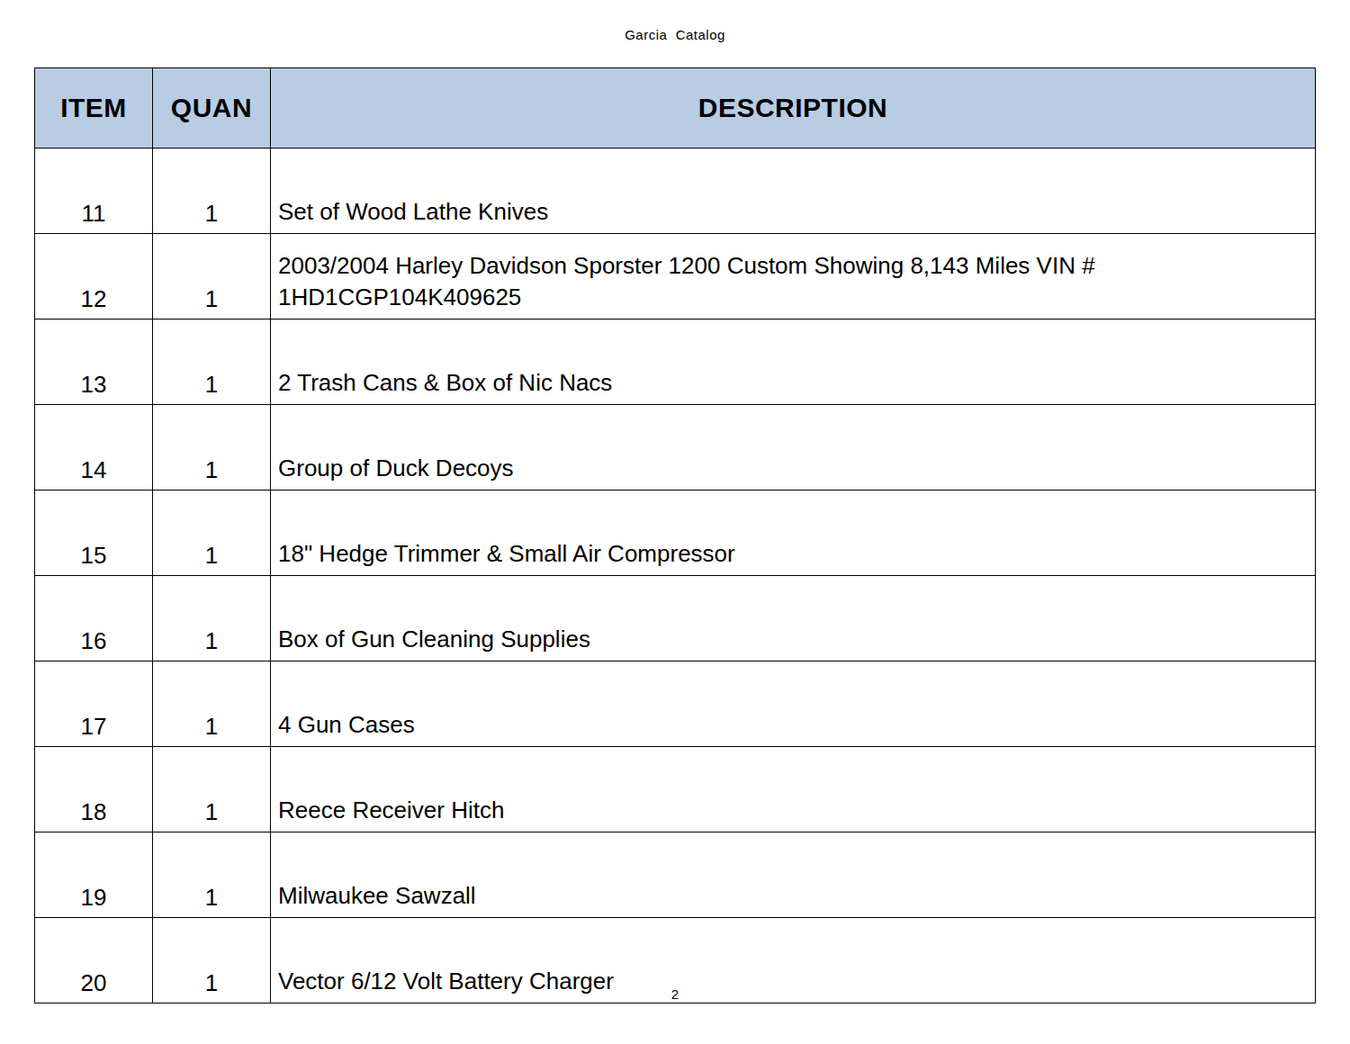Garcia Catalog
| ITEM | QUAN | DESCRIPTION |
| --- | --- | --- |
| 11 | 1 | Set of Wood Lathe Knives |
| 12 | 1 | 2003/2004 Harley Davidson Sporster 1200 Custom Showing 8,143 Miles VIN # 1HD1CGP104K409625 |
| 13 | 1 | 2 Trash Cans & Box of Nic Nacs |
| 14 | 1 | Group of Duck Decoys |
| 15 | 1 | 18" Hedge Trimmer & Small Air Compressor |
| 16 | 1 | Box of Gun Cleaning Supplies |
| 17 | 1 | 4 Gun Cases |
| 18 | 1 | Reece Receiver Hitch |
| 19 | 1 | Milwaukee Sawzall |
| 20 | 1 | Vector 6/12 Volt Battery Charger |
2